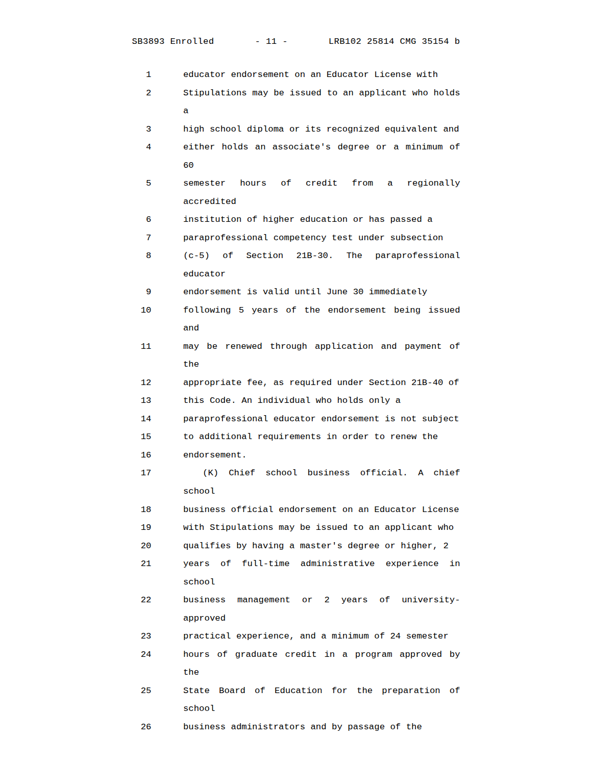SB3893 Enrolled - 11 - LRB102 25814 CMG 35154 b
educator endorsement on an Educator License with
Stipulations may be issued to an applicant who holds a
high school diploma or its recognized equivalent and
either holds an associate's degree or a minimum of 60
semester hours of credit from a regionally accredited
institution of higher education or has passed a
paraprofessional competency test under subsection
(c-5) of Section 21B-30. The paraprofessional educator
endorsement is valid until June 30 immediately
following 5 years of the endorsement being issued and
may be renewed through application and payment of the
appropriate fee, as required under Section 21B-40 of
this Code. An individual who holds only a
paraprofessional educator endorsement is not subject
to additional requirements in order to renew the
endorsement.
(K) Chief school business official. A chief school
business official endorsement on an Educator License
with Stipulations may be issued to an applicant who
qualifies by having a master's degree or higher, 2
years of full-time administrative experience in school
business management or 2 years of university-approved
practical experience, and a minimum of 24 semester
hours of graduate credit in a program approved by the
State Board of Education for the preparation of school
business administrators and by passage of the